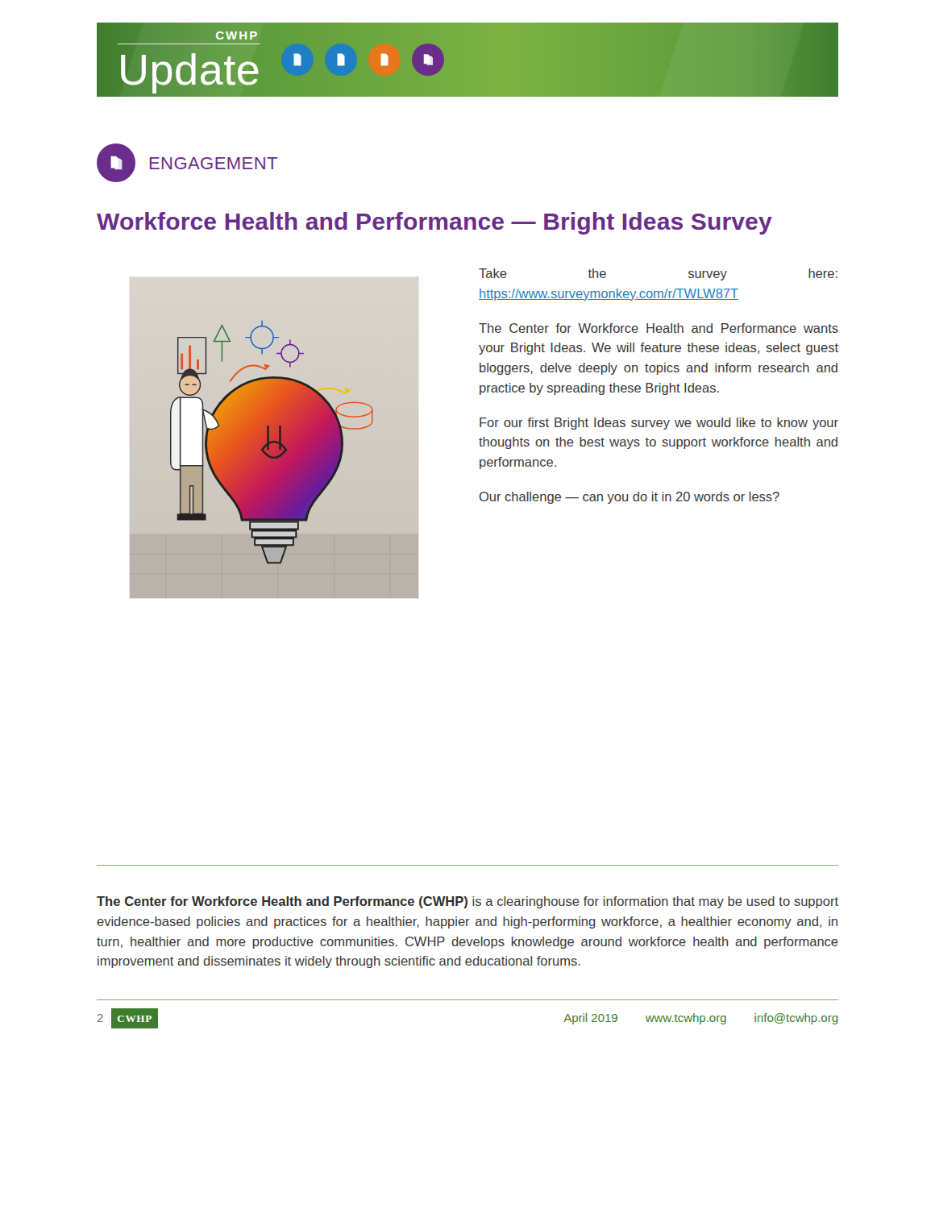CWHP Update
Engagement
Workforce Health and Performance — Bright Ideas Survey
Take the survey here: https://www.surveymonkey.com/r/TWLW87T
The Center for Workforce Health and Performance wants your Bright Ideas. We will feature these ideas, select guest bloggers, delve deeply on topics and inform research and practice by spreading these Bright Ideas.
For our first Bright Ideas survey we would like to know your thoughts on the best ways to support workforce health and performance.
Our challenge — can you do it in 20 words or less?
The Center for Workforce Health and Performance (CWHP) is a clearinghouse for information that may be used to support evidence-based policies and practices for a healthier, happier and high-performing workforce, a healthier economy and, in turn, healthier and more productive communities. CWHP develops knowledge around workforce health and performance improvement and disseminates it widely through scientific and educational forums.
2 CWHP
April 2019 www.tcwhp.org info@tcwhp.org